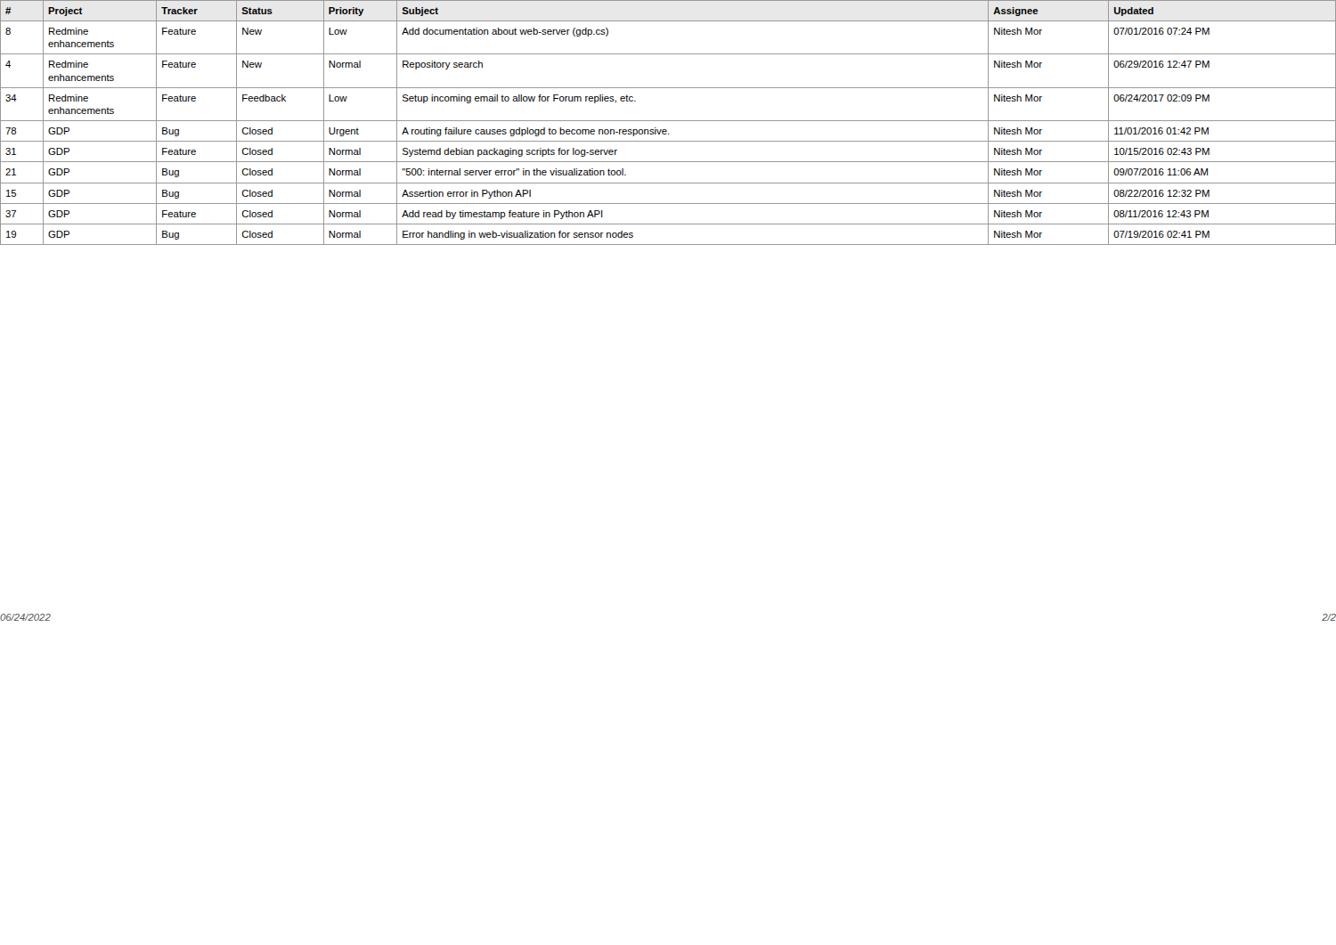| # | Project | Tracker | Status | Priority | Subject | Assignee | Updated |
| --- | --- | --- | --- | --- | --- | --- | --- |
| 8 | Redmine enhancements | Feature | New | Low | Add documentation about web-server (gdp.cs) | Nitesh Mor | 07/01/2016 07:24 PM |
| 4 | Redmine enhancements | Feature | New | Normal | Repository search | Nitesh Mor | 06/29/2016 12:47 PM |
| 34 | Redmine enhancements | Feature | Feedback | Low | Setup incoming email to allow for Forum replies, etc. | Nitesh Mor | 06/24/2017 02:09 PM |
| 78 | GDP | Bug | Closed | Urgent | A routing failure causes gdplogd to become non-responsive. | Nitesh Mor | 11/01/2016 01:42 PM |
| 31 | GDP | Feature | Closed | Normal | Systemd debian packaging scripts for log-server | Nitesh Mor | 10/15/2016 02:43 PM |
| 21 | GDP | Bug | Closed | Normal | "500: internal server error" in the visualization tool. | Nitesh Mor | 09/07/2016 11:06 AM |
| 15 | GDP | Bug | Closed | Normal | Assertion error in Python API | Nitesh Mor | 08/22/2016 12:32 PM |
| 37 | GDP | Feature | Closed | Normal | Add read by timestamp feature in Python API | Nitesh Mor | 08/11/2016 12:43 PM |
| 19 | GDP | Bug | Closed | Normal | Error handling in web-visualization for sensor nodes | Nitesh Mor | 07/19/2016 02:41 PM |
06/24/2022 2/2